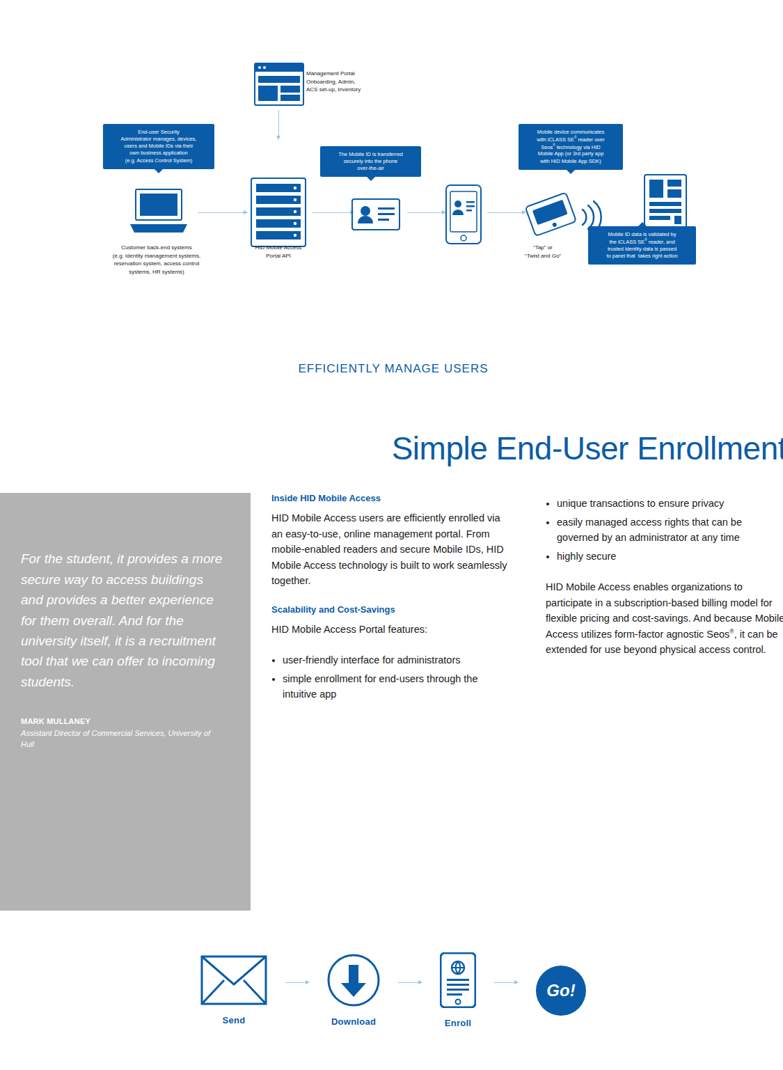Management Portal
Onboarding, Admin,
ACS set-up, Inventory
End-user Security
Administrator manages, devices,
users and Mobile IDs via their
own business application
(e.g. Access Control System)
Customer back-end systems
(e.g. identity management systems,
reservation system, access control
systems, HR systems)
HID Mobile Access
Portal API
The Mobile ID is transferred
securely into the phone
over-the-air
Mobile device communicates
with iCLASS SE® reader over
Seos® technology via HID
Mobile App (or 3rd party app
with HID Mobile App SDK)
“Tap” or
“Twist and Go”
Mobile ID data is validated by
the iCLASS SE® reader, and
trusted identity data is passed
to panel that takes right action
EFFICIENTLY MANAGE USERS
Simple End-User Enrollment
For the student, it provides a more secure way to access buildings and provides a better experience for them overall. And for the university itself, it is a recruitment tool that we can offer to incoming students.
MARK MULLANEY Assistant Director of Commercial Services, University of Hull
Inside HID Mobile Access
HID Mobile Access users are efficiently enrolled via an easy-to-use, online management portal. From mobile-enabled readers and secure Mobile IDs, HID Mobile Access technology is built to work seamlessly together.
Scalability and Cost-Savings
HID Mobile Access Portal features:
user-friendly interface for administrators
simple enrollment for end-users through the intuitive app
unique transactions to ensure privacy
easily managed access rights that can be governed by an administrator at any time
highly secure
HID Mobile Access enables organizations to participate in a subscription-based billing model for flexible pricing and cost-savings. And because Mobile Access utilizes form-factor agnostic Seos®, it can be extended for use beyond physical access control.
Send
Download
Enroll
Go!